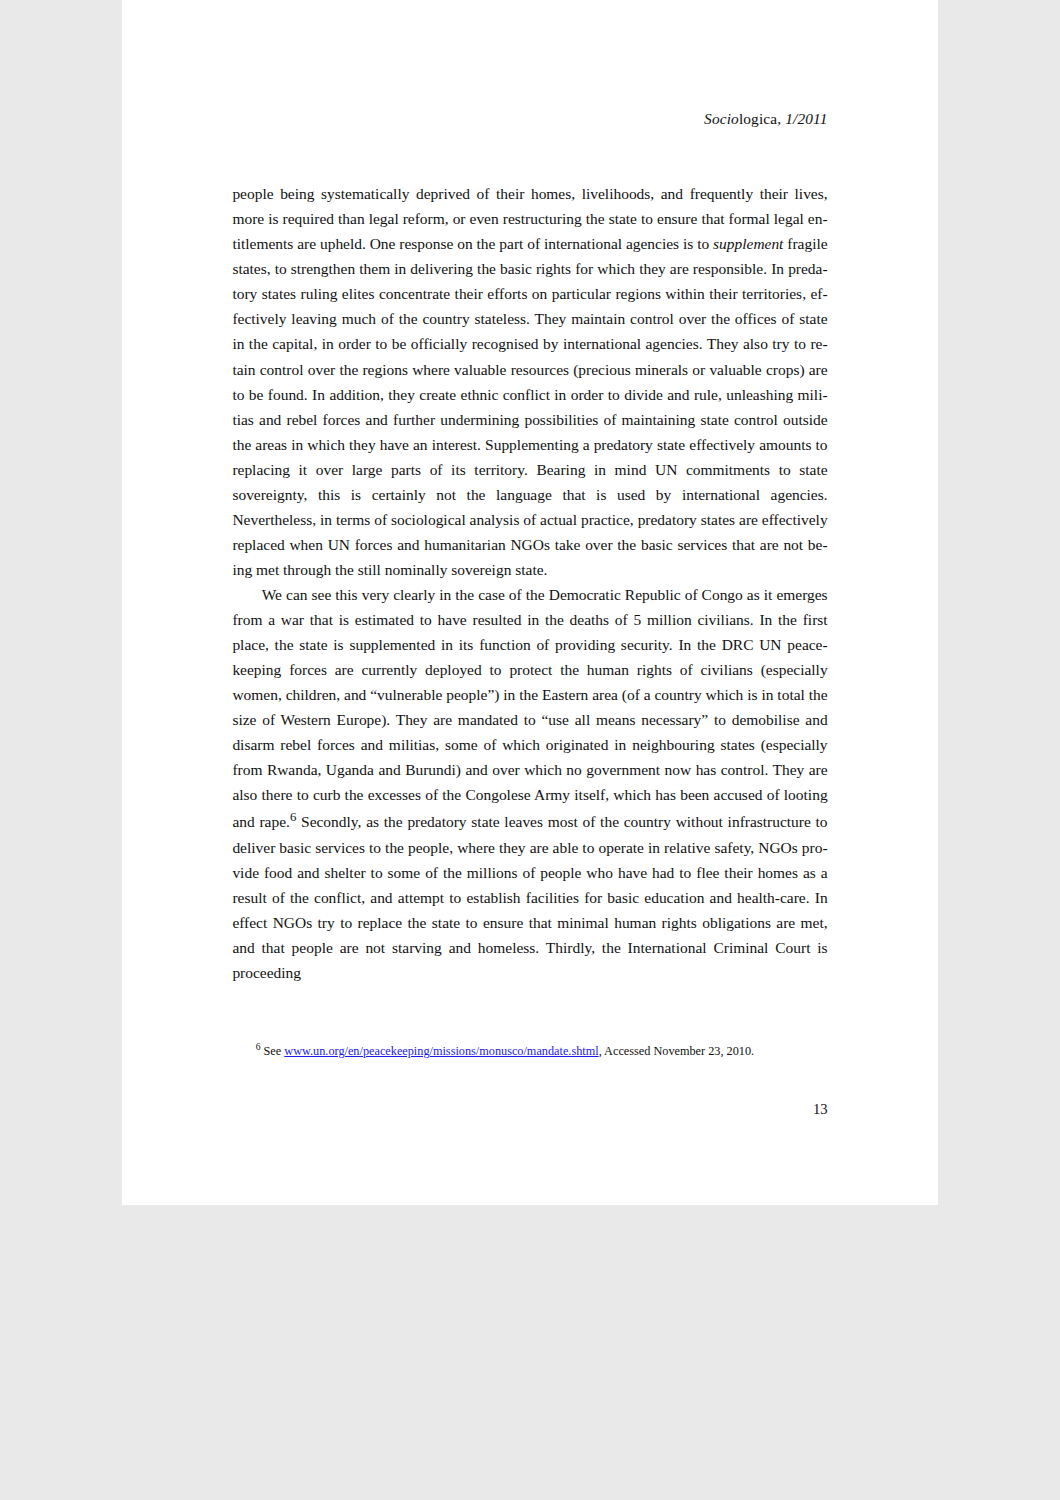Sociologica, 1/2011
people being systematically deprived of their homes, livelihoods, and frequently their lives, more is required than legal reform, or even restructuring the state to ensure that formal legal entitlements are upheld. One response on the part of international agencies is to supplement fragile states, to strengthen them in delivering the basic rights for which they are responsible. In predatory states ruling elites concentrate their efforts on particular regions within their territories, effectively leaving much of the country stateless. They maintain control over the offices of state in the capital, in order to be officially recognised by international agencies. They also try to retain control over the regions where valuable resources (precious minerals or valuable crops) are to be found. In addition, they create ethnic conflict in order to divide and rule, unleashing militias and rebel forces and further undermining possibilities of maintaining state control outside the areas in which they have an interest. Supplementing a predatory state effectively amounts to replacing it over large parts of its territory. Bearing in mind UN commitments to state sovereignty, this is certainly not the language that is used by international agencies. Nevertheless, in terms of sociological analysis of actual practice, predatory states are effectively replaced when UN forces and humanitarian NGOs take over the basic services that are not being met through the still nominally sovereign state.
We can see this very clearly in the case of the Democratic Republic of Congo as it emerges from a war that is estimated to have resulted in the deaths of 5 million civilians. In the first place, the state is supplemented in its function of providing security. In the DRC UN peacekeeping forces are currently deployed to protect the human rights of civilians (especially women, children, and “vulnerable people”) in the Eastern area (of a country which is in total the size of Western Europe). They are mandated to “use all means necessary” to demobilise and disarm rebel forces and militias, some of which originated in neighbouring states (especially from Rwanda, Uganda and Burundi) and over which no government now has control. They are also there to curb the excesses of the Congolese Army itself, which has been accused of looting and rape.6 Secondly, as the predatory state leaves most of the country without infrastructure to deliver basic services to the people, where they are able to operate in relative safety, NGOs provide food and shelter to some of the millions of people who have had to flee their homes as a result of the conflict, and attempt to establish facilities for basic education and health-care. In effect NGOs try to replace the state to ensure that minimal human rights obligations are met, and that people are not starving and homeless. Thirdly, the International Criminal Court is proceeding
6 See www.un.org/en/peacekeeping/missions/monusco/mandate.shtml, Accessed November 23, 2010.
13